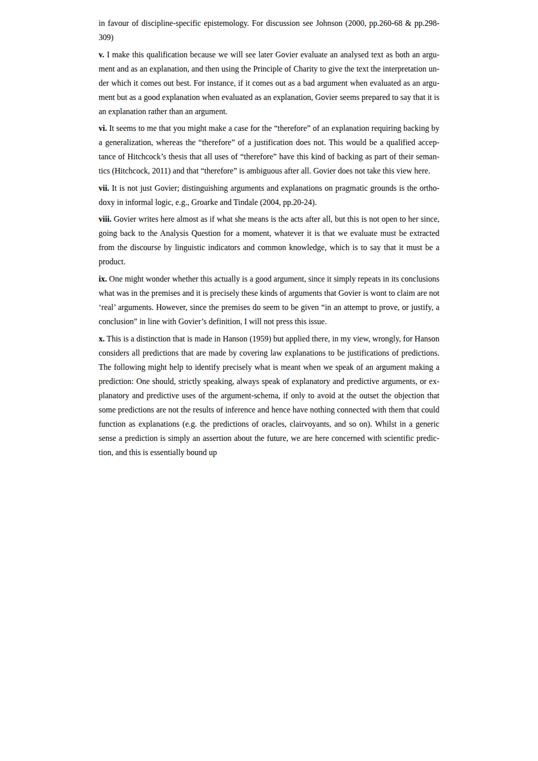in favour of discipline-specific epistemology. For discussion see Johnson (2000, pp.260-68 & pp.298-309)
v. I make this qualification because we will see later Govier evaluate an analysed text as both an argument and as an explanation, and then using the Principle of Charity to give the text the interpretation under which it comes out best. For instance, if it comes out as a bad argument when evaluated as an argument but as a good explanation when evaluated as an explanation, Govier seems prepared to say that it is an explanation rather than an argument.
vi. It seems to me that you might make a case for the “therefore” of an explanation requiring backing by a generalization, whereas the “therefore” of a justification does not. This would be a qualified acceptance of Hitchcock’s thesis that all uses of “therefore” have this kind of backing as part of their semantics (Hitchcock, 2011) and that “therefore” is ambiguous after all. Govier does not take this view here.
vii. It is not just Govier; distinguishing arguments and explanations on pragmatic grounds is the orthodoxy in informal logic, e.g., Groarke and Tindale (2004, pp.20-24).
viii. Govier writes here almost as if what she means is the acts after all, but this is not open to her since, going back to the Analysis Question for a moment, whatever it is that we evaluate must be extracted from the discourse by linguistic indicators and common knowledge, which is to say that it must be a product.
ix. One might wonder whether this actually is a good argument, since it simply repeats in its conclusions what was in the premises and it is precisely these kinds of arguments that Govier is wont to claim are not ‘real’ arguments. However, since the premises do seem to be given “in an attempt to prove, or justify, a conclusion” in line with Govier’s definition, I will not press this issue.
x. This is a distinction that is made in Hanson (1959) but applied there, in my view, wrongly, for Hanson considers all predictions that are made by covering law explanations to be justifications of predictions. The following might help to identify precisely what is meant when we speak of an argument making a prediction: One should, strictly speaking, always speak of explanatory and predictive arguments, or explanatory and predictive uses of the argument-schema, if only to avoid at the outset the objection that some predictions are not the results of inference and hence have nothing connected with them that could function as explanations (e.g. the predictions of oracles, clairvoyants, and so on). Whilst in a generic sense a prediction is simply an assertion about the future, we are here concerned with scientific prediction, and this is essentially bound up